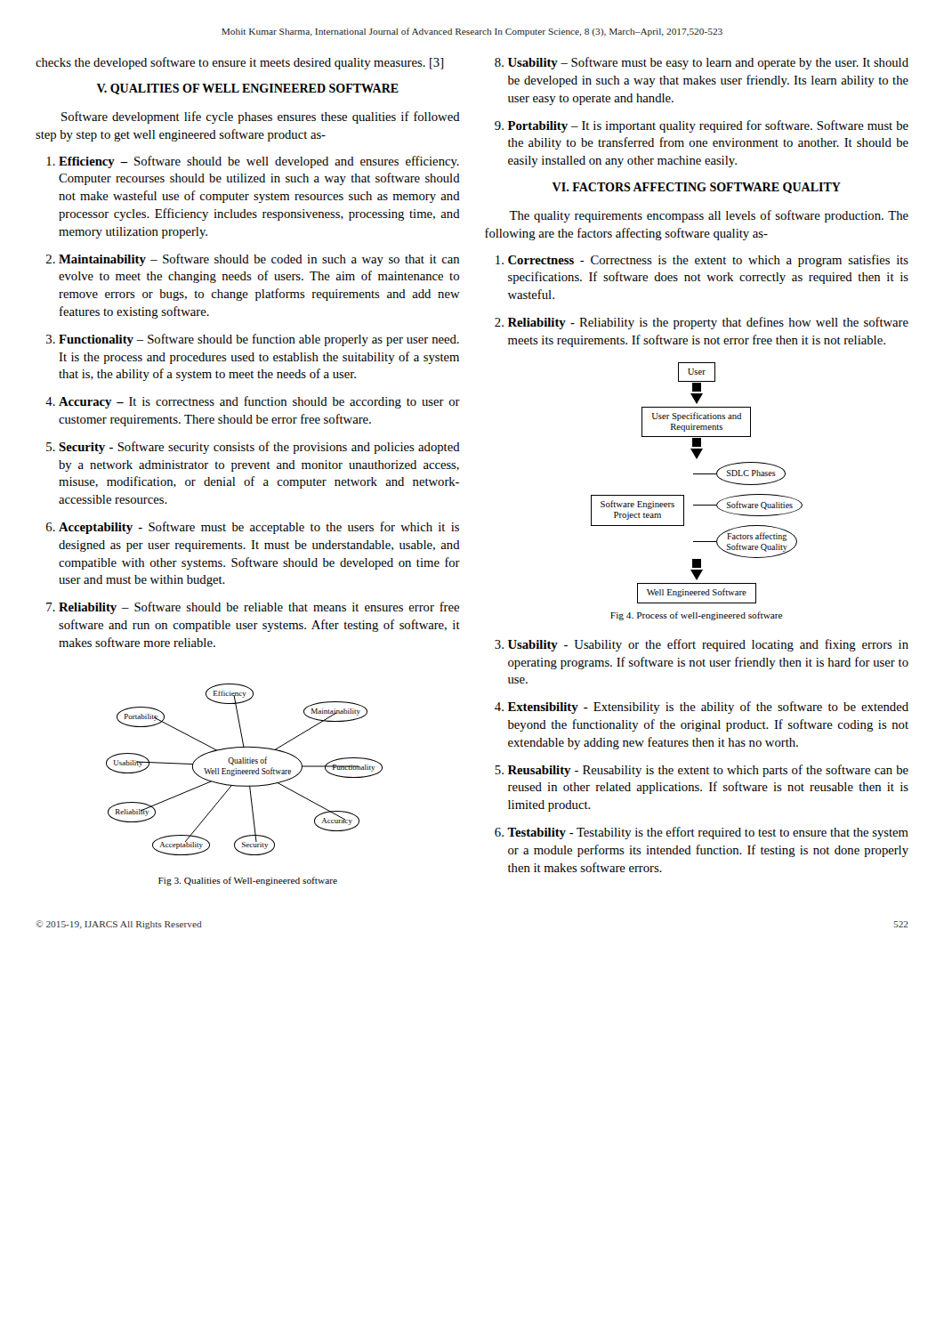Mohit Kumar Sharma, International Journal of Advanced Research In Computer Science, 8 (3), March–April, 2017,520-523
checks the developed software to ensure it meets desired quality measures. [3]
V. QUALITIES OF WELL ENGINEERED SOFTWARE
Software development life cycle phases ensures these qualities if followed step by step to get well engineered software product as-
Efficiency – Software should be well developed and ensures efficiency. Computer recourses should be utilized in such a way that software should not make wasteful use of computer system resources such as memory and processor cycles. Efficiency includes responsiveness, processing time, and memory utilization properly.
Maintainability – Software should be coded in such a way so that it can evolve to meet the changing needs of users. The aim of maintenance to remove errors or bugs, to change platforms requirements and add new features to existing software.
Functionality – Software should be function able properly as per user need. It is the process and procedures used to establish the suitability of a system that is, the ability of a system to meet the needs of a user.
Accuracy – It is correctness and function should be according to user or customer requirements. There should be error free software.
Security - Software security consists of the provisions and policies adopted by a network administrator to prevent and monitor unauthorized access, misuse, modification, or denial of a computer network and network-accessible resources.
Acceptability - Software must be acceptable to the users for which it is designed as per user requirements. It must be understandable, usable, and compatible with other systems. Software should be developed on time for user and must be within budget.
Reliability – Software should be reliable that means it ensures error free software and run on compatible user systems. After testing of software, it makes software more reliable.
Qualities of
Well Engineered Software
Portability
Efficiency
Maintainability
Usability
Functionality
Reliability
Accuracy
Acceptability
Security
Fig 3. Qualities of Well-engineered software
Usability – Software must be easy to learn and operate by the user. It should be developed in such a way that makes user friendly. Its learn ability to the user easy to operate and handle.
Portability – It is important quality required for software. Software must be the ability to be transferred from one environment to another. It should be easily installed on any other machine easily.
VI. FACTORS AFFECTING SOFTWARE QUALITY
The quality requirements encompass all levels of software production. The following are the factors affecting software quality as-
Correctness - Correctness is the extent to which a program satisfies its specifications. If software does not work correctly as required then it is wasteful.
Reliability - Reliability is the property that defines how well the software meets its requirements. If software is not error free then it is not reliable.
User
User Specifications and
Requirements
Software Engineers
Project team
SDLC Phases
Software Qualities
Factors affecting
Software Quality
Well Engineered Software
Fig 4. Process of well-engineered software
Usability - Usability or the effort required locating and fixing errors in operating programs. If software is not user friendly then it is hard for user to use.
Extensibility - Extensibility is the ability of the software to be extended beyond the functionality of the original product. If software coding is not extendable by adding new features then it has no worth.
Reusability - Reusability is the extent to which parts of the software can be reused in other related applications. If software is not reusable then it is limited product.
Testability - Testability is the effort required to test to ensure that the system or a module performs its intended function. If testing is not done properly then it makes software errors.
© 2015-19, IJARCS All Rights Reserved 522